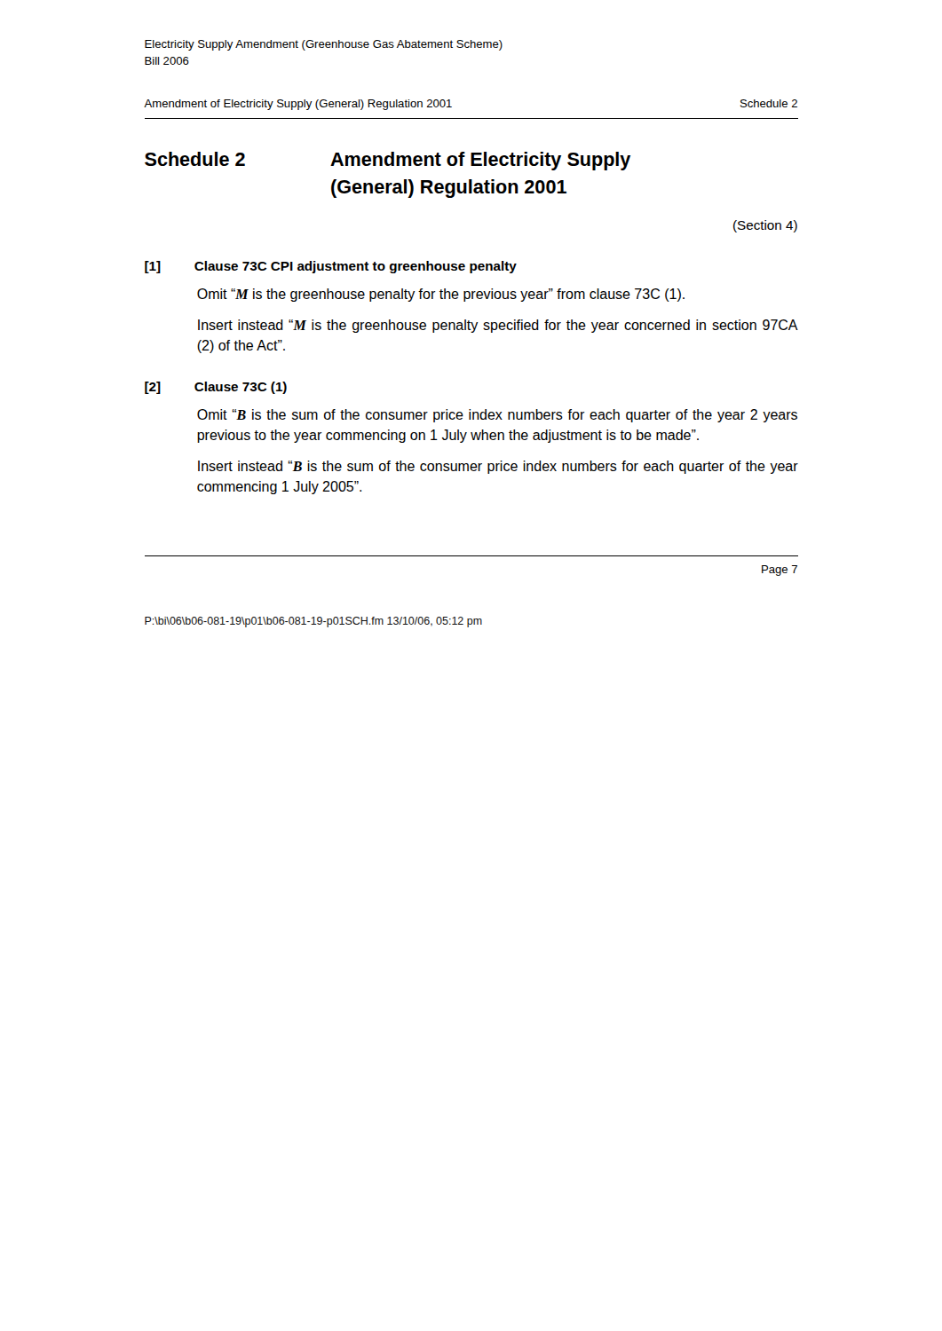Electricity Supply Amendment (Greenhouse Gas Abatement Scheme)
Bill 2006
Amendment of Electricity Supply (General) Regulation 2001 Schedule 2
Schedule 2 Amendment of Electricity Supply
(General) Regulation 2001
(Section 4)
[1] Clause 73C CPI adjustment to greenhouse penalty
Omit “M is the greenhouse penalty for the previous year” from clause 73C (1).
Insert instead “M is the greenhouse penalty specified for the year concerned in section 97CA (2) of the Act”.
[2] Clause 73C (1)
Omit “B is the sum of the consumer price index numbers for each quarter of the year 2 years previous to the year commencing on 1 July when the adjustment is to be made”.
Insert instead “B is the sum of the consumer price index numbers for each quarter of the year commencing 1 July 2005”.
Page 7
P:\bi\06\b06-081-19\p01\b06-081-19-p01SCH.fm 13/10/06, 05:12 pm